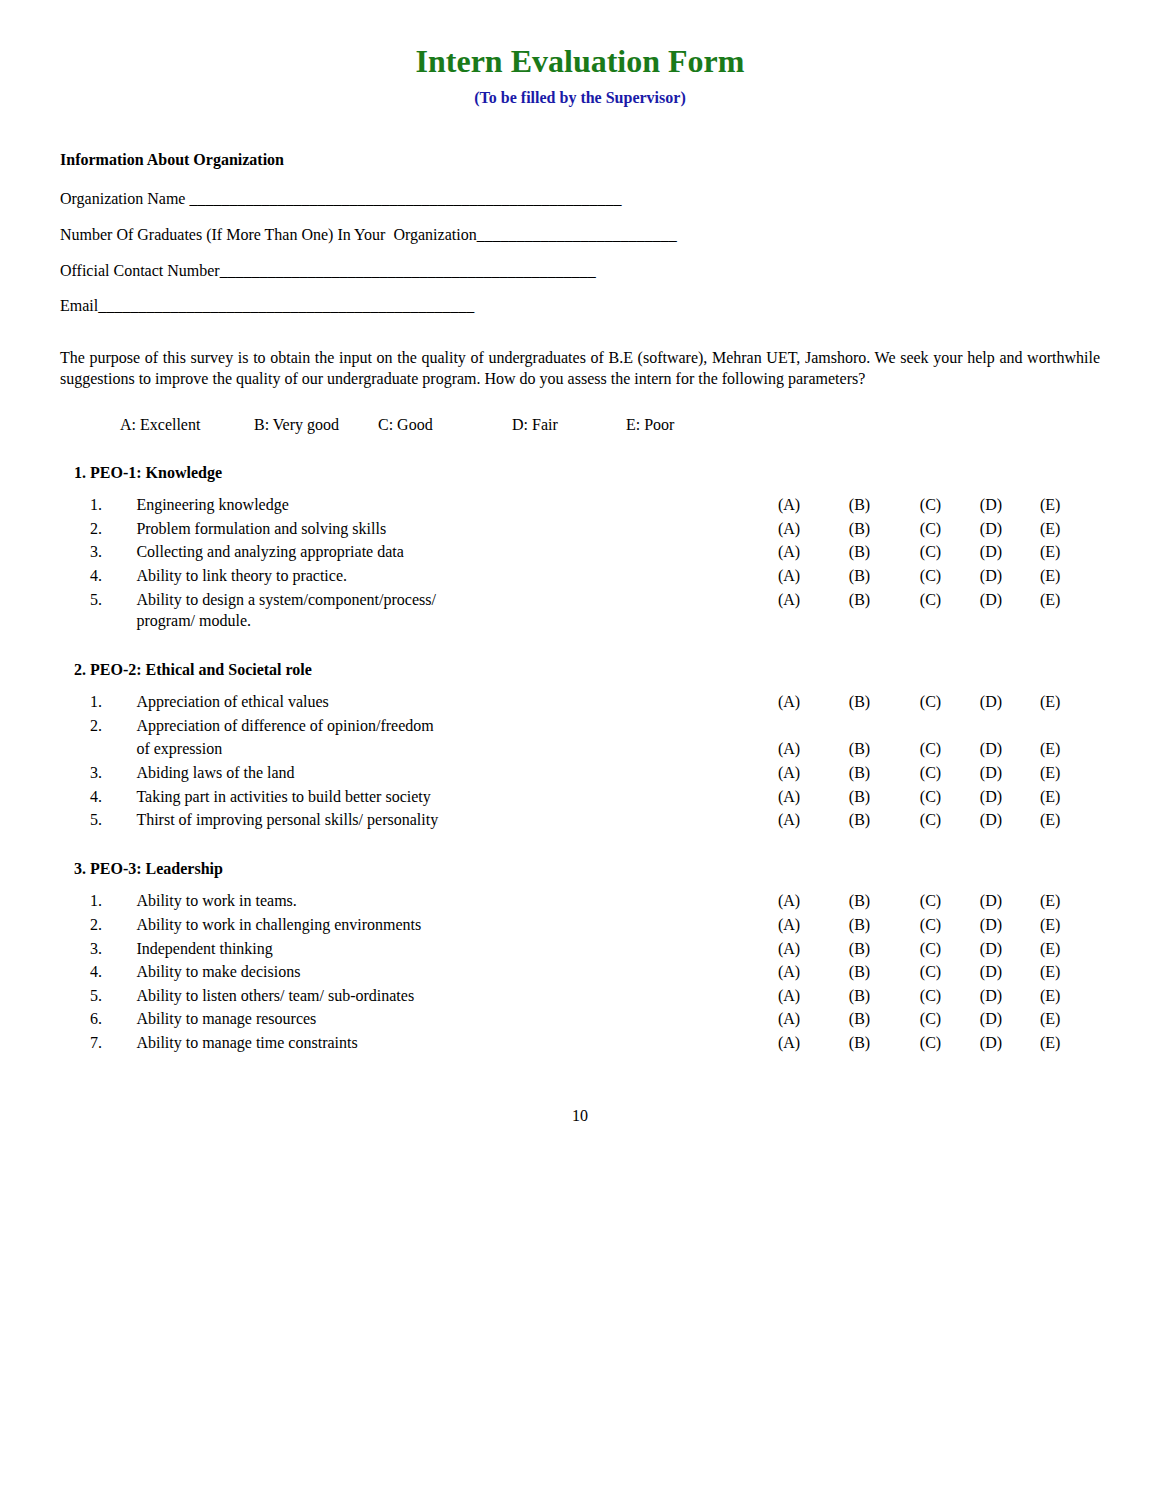Intern Evaluation Form
(To be filled by the Supervisor)
Information About Organization
Organization Name ______________________________________________________
Number Of Graduates (If More Than One) In Your Organization_________________________
Official Contact Number_______________________________________________
Email_______________________________________________
The purpose of this survey is to obtain the input on the quality of undergraduates of B.E (software), Mehran UET, Jamshoro. We seek your help and worthwhile suggestions to improve the quality of our undergraduate program. How do you assess the intern for the following parameters?
A: Excellent B: Very good C: Good D: Fair E: Poor
PEO-1: Knowledge
| 1. | Engineering knowledge | (A) | (B) | (C) | (D) | (E) |
| 2. | Problem formulation and solving skills | (A) | (B) | (C) | (D) | (E) |
| 3. | Collecting and analyzing appropriate data | (A) | (B) | (C) | (D) | (E) |
| 4. | Ability to link theory to practice. | (A) | (B) | (C) | (D) | (E) |
| 5. | Ability to design a system/component/process/ program/ module. | (A) | (B) | (C) | (D) | (E) |
PEO-2: Ethical and Societal role
| 1. | Appreciation of ethical values | (A) | (B) | (C) | (D) | (E) |
| 2. | Appreciation of difference of opinion/freedom | | | | | |
| | of expression | (A) | (B) | (C) | (D) | (E) |
| 3. | Abiding laws of the land | (A) | (B) | (C) | (D) | (E) |
| 4. | Taking part in activities to build better society | (A) | (B) | (C) | (D) | (E) |
| 5. | Thirst of improving personal skills/ personality | (A) | (B) | (C) | (D) | (E) |
PEO-3: Leadership
| 1. | Ability to work in teams. | (A) | (B) | (C) | (D) | (E) |
| 2. | Ability to work in challenging environments | (A) | (B) | (C) | (D) | (E) |
| 3. | Independent thinking | (A) | (B) | (C) | (D) | (E) |
| 4. | Ability to make decisions | (A) | (B) | (C) | (D) | (E) |
| 5. | Ability to listen others/ team/ sub-ordinates | (A) | (B) | (C) | (D) | (E) |
| 6. | Ability to manage resources | (A) | (B) | (C) | (D) | (E) |
| 7. | Ability to manage time constraints | (A) | (B) | (C) | (D) | (E) |
10